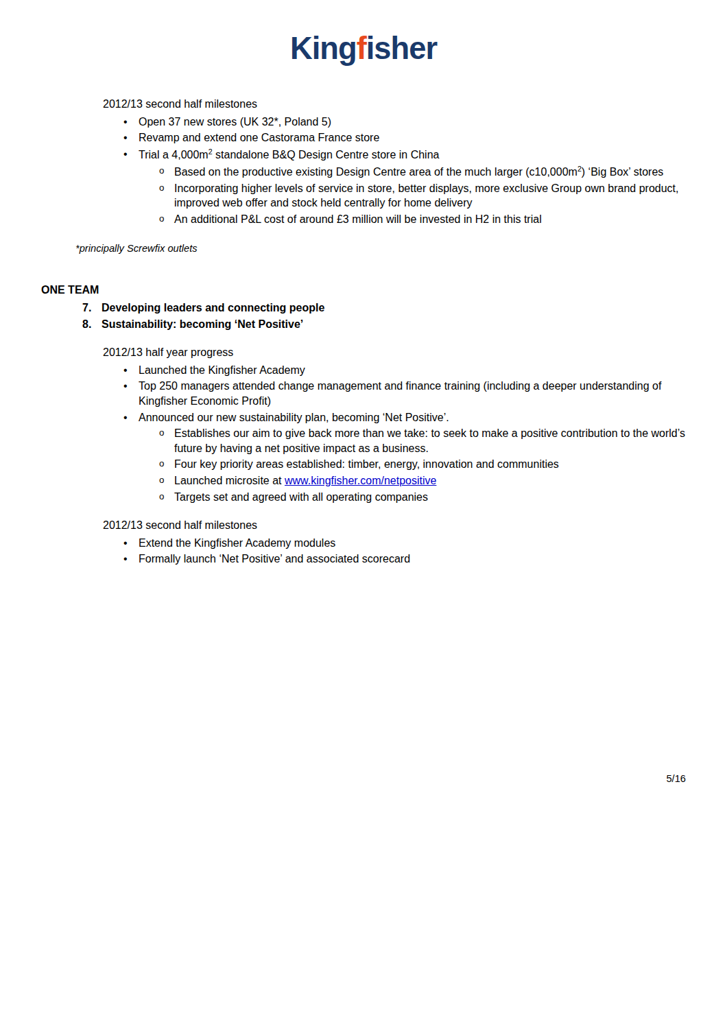Kingfisher
2012/13 second half milestones
Open 37 new stores (UK 32*, Poland 5)
Revamp and extend one Castorama France store
Trial a 4,000m2 standalone B&Q Design Centre store in China
Based on the productive existing Design Centre area of the much larger (c10,000m2) ‘Big Box’ stores
Incorporating higher levels of service in store, better displays, more exclusive Group own brand product, improved web offer and stock held centrally for home delivery
An additional P&L cost of around £3 million will be invested in H2 in this trial
*principally Screwfix outlets
ONE TEAM
Developing leaders and connecting people
Sustainability: becoming ‘Net Positive’
2012/13 half year progress
Launched the Kingfisher Academy
Top 250 managers attended change management and finance training (including a deeper understanding of Kingfisher Economic Profit)
Announced our new sustainability plan, becoming ‘Net Positive’.
Establishes our aim to give back more than we take: to seek to make a positive contribution to the world’s future by having a net positive impact as a business.
Four key priority areas established: timber, energy, innovation and communities
Launched microsite at www.kingfisher.com/netpositive
Targets set and agreed with all operating companies
2012/13 second half milestones
Extend the Kingfisher Academy modules
Formally launch ‘Net Positive’ and associated scorecard
5/16